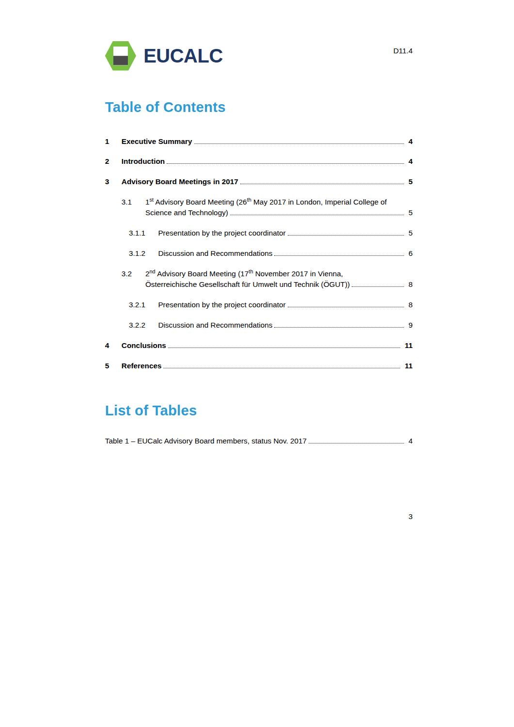EU CALC
D11.4
Table of Contents
1 Executive Summary 4
2 Introduction 4
3 Advisory Board Meetings in 2017 5
3.1 1st Advisory Board Meeting (26th May 2017 in London, Imperial College of Science and Technology) 5
3.1.1 Presentation by the project coordinator 5
3.1.2 Discussion and Recommendations 6
3.2 2nd Advisory Board Meeting (17th November 2017 in Vienna, Österreichische Gesellschaft für Umwelt und Technik (ÖGUT)) 8
3.2.1 Presentation by the project coordinator 8
3.2.2 Discussion and Recommendations 9
4 Conclusions 11
5 References 11
List of Tables
Table 1 – EUCalc Advisory Board members, status Nov. 2017 4
3